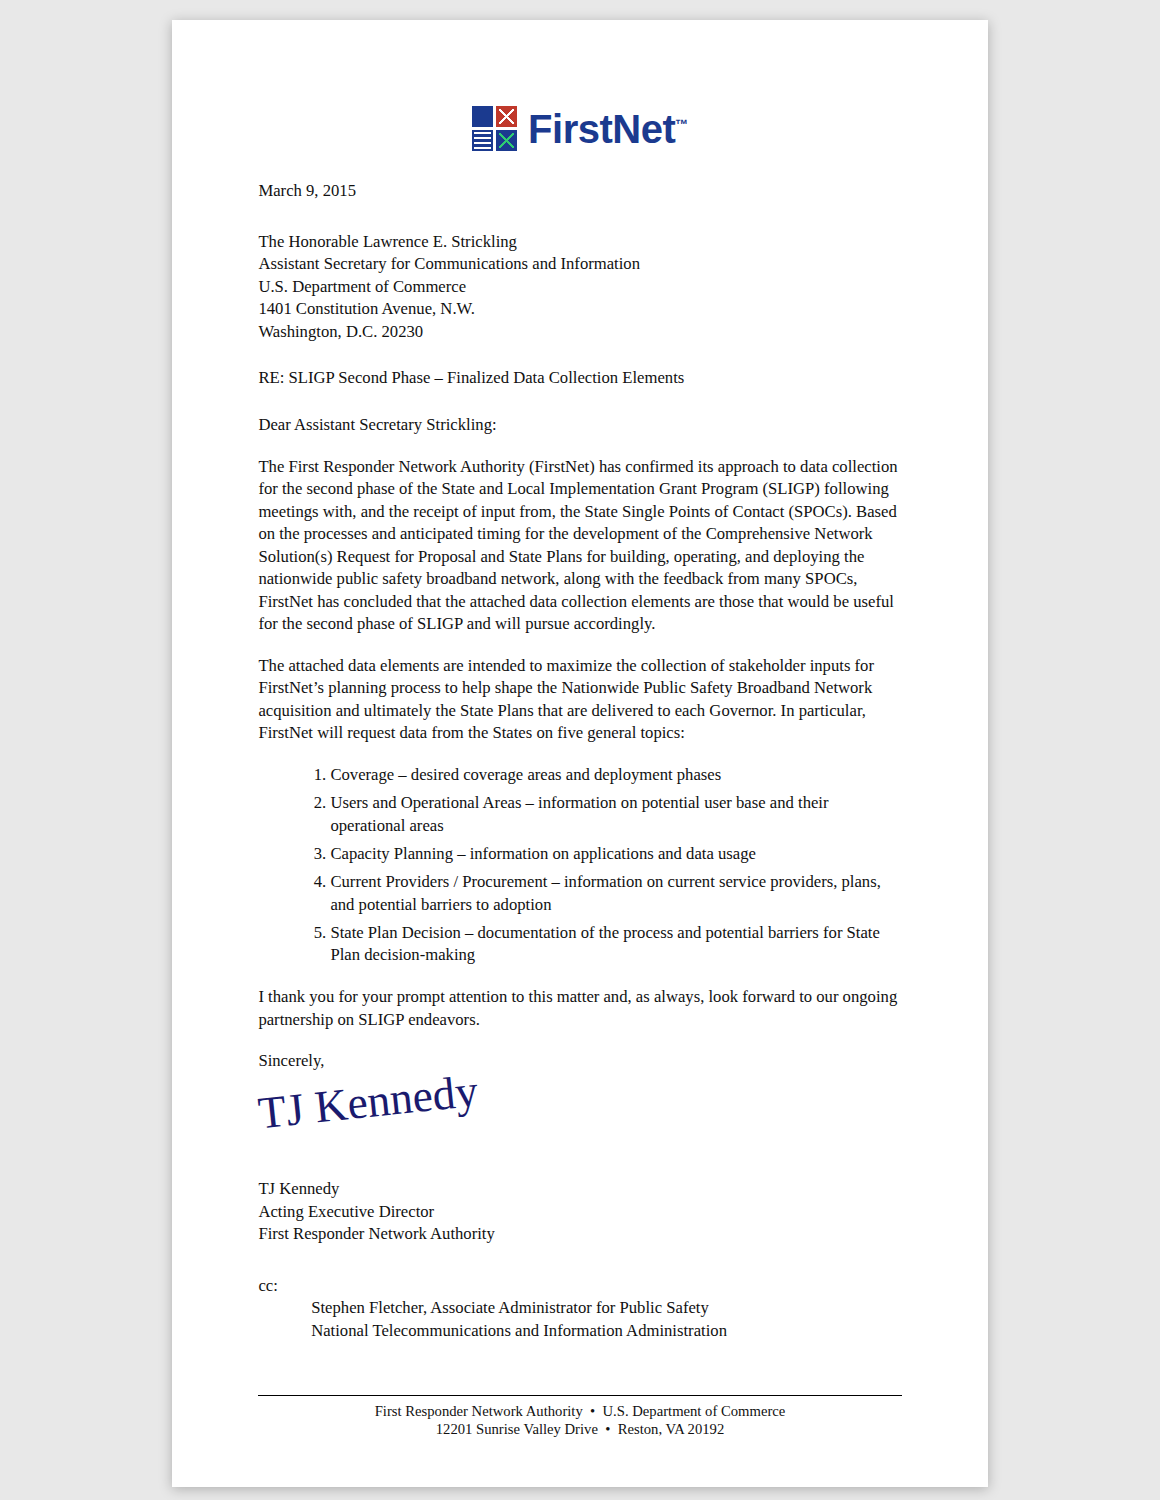FirstNet™
March 9, 2015
The Honorable Lawrence E. Strickling
Assistant Secretary for Communications and Information
U.S. Department of Commerce
1401 Constitution Avenue, N.W.
Washington, D.C. 20230
RE: SLIGP Second Phase – Finalized Data Collection Elements
Dear Assistant Secretary Strickling:
The First Responder Network Authority (FirstNet) has confirmed its approach to data collection for the second phase of the State and Local Implementation Grant Program (SLIGP) following meetings with, and the receipt of input from, the State Single Points of Contact (SPOCs). Based on the processes and anticipated timing for the development of the Comprehensive Network Solution(s) Request for Proposal and State Plans for building, operating, and deploying the nationwide public safety broadband network, along with the feedback from many SPOCs, FirstNet has concluded that the attached data collection elements are those that would be useful for the second phase of SLIGP and will pursue accordingly.
The attached data elements are intended to maximize the collection of stakeholder inputs for FirstNet’s planning process to help shape the Nationwide Public Safety Broadband Network acquisition and ultimately the State Plans that are delivered to each Governor. In particular, FirstNet will request data from the States on five general topics:
Coverage – desired coverage areas and deployment phases
Users and Operational Areas – information on potential user base and their operational areas
Capacity Planning – information on applications and data usage
Current Providers / Procurement – information on current service providers, plans, and potential barriers to adoption
State Plan Decision – documentation of the process and potential barriers for State Plan decision-making
I thank you for your prompt attention to this matter and, as always, look forward to our ongoing partnership on SLIGP endeavors.
Sincerely,
TJ Kennedy
TJ Kennedy
Acting Executive Director
First Responder Network Authority
cc:
Stephen Fletcher, Associate Administrator for Public Safety
National Telecommunications and Information Administration
First Responder Network Authority • U.S. Department of Commerce
12201 Sunrise Valley Drive • Reston, VA 20192